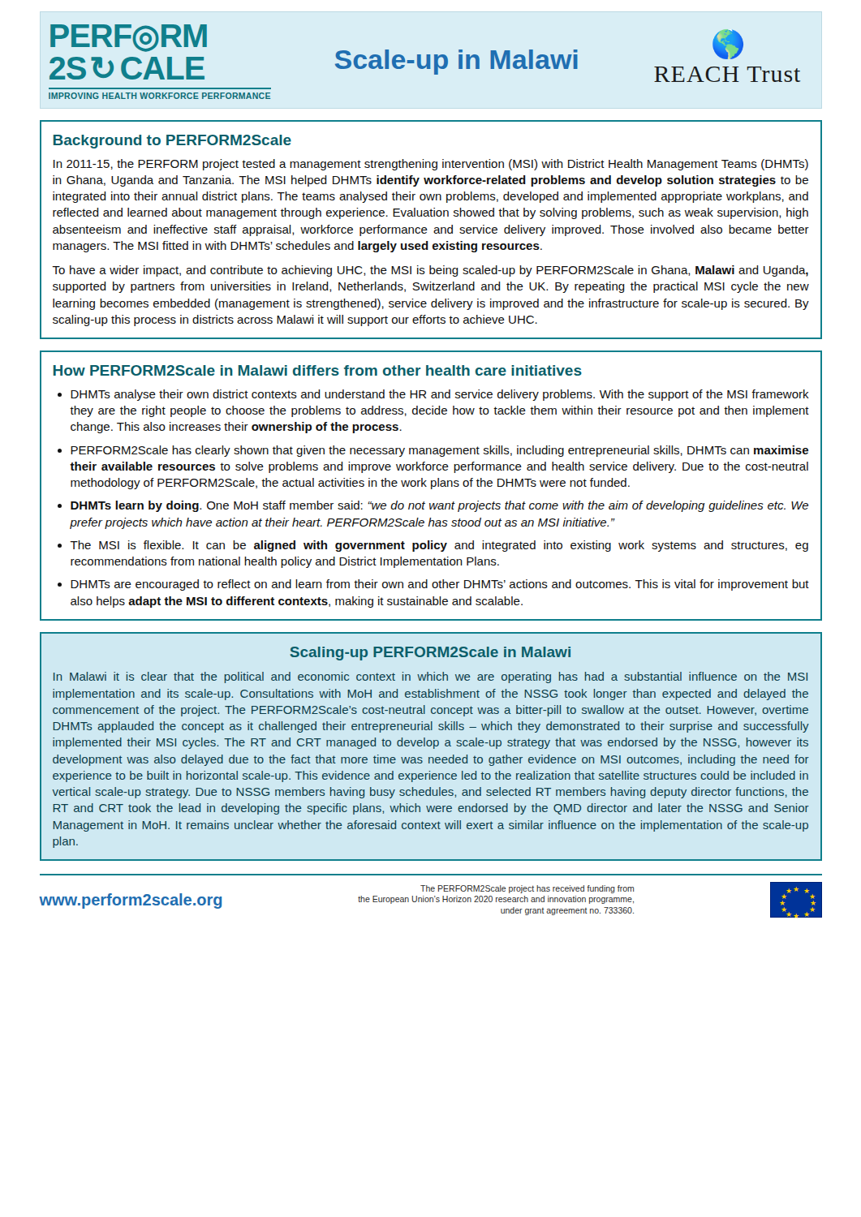PERF◎RM
2S↻CALE
IMPROVING HEALTH WORKFORCE PERFORMANCE
Scale-up in Malawi
🌎
REACH Trust
Background to PERFORM2Scale
In 2011-15, the PERFORM project tested a management strengthening intervention (MSI) with District Health Management Teams (DHMTs) in Ghana, Uganda and Tanzania. The MSI helped DHMTs identify workforce-related problems and develop solution strategies to be integrated into their annual district plans. The teams analysed their own problems, developed and implemented appropriate workplans, and reflected and learned about management through experience. Evaluation showed that by solving problems, such as weak supervision, high absenteeism and ineffective staff appraisal, workforce performance and service delivery improved. Those involved also became better managers. The MSI fitted in with DHMTs’ schedules and largely used existing resources.
To have a wider impact, and contribute to achieving UHC, the MSI is being scaled-up by PERFORM2Scale in Ghana, Malawi and Uganda, supported by partners from universities in Ireland, Netherlands, Switzerland and the UK. By repeating the practical MSI cycle the new learning becomes embedded (management is strengthened), service delivery is improved and the infrastructure for scale-up is secured. By scaling-up this process in districts across Malawi it will support our efforts to achieve UHC.
How PERFORM2Scale in Malawi differs from other health care initiatives
DHMTs analyse their own district contexts and understand the HR and service delivery problems. With the support of the MSI framework they are the right people to choose the problems to address, decide how to tackle them within their resource pot and then implement change. This also increases their ownership of the process.
PERFORM2Scale has clearly shown that given the necessary management skills, including entrepreneurial skills, DHMTs can maximise their available resources to solve problems and improve workforce performance and health service delivery. Due to the cost-neutral methodology of PERFORM2Scale, the actual activities in the work plans of the DHMTs were not funded.
DHMTs learn by doing. One MoH staff member said: “we do not want projects that come with the aim of developing guidelines etc. We prefer projects which have action at their heart. PERFORM2Scale has stood out as an MSI initiative.”
The MSI is flexible. It can be aligned with government policy and integrated into existing work systems and structures, eg recommendations from national health policy and District Implementation Plans.
DHMTs are encouraged to reflect on and learn from their own and other DHMTs’ actions and outcomes. This is vital for improvement but also helps adapt the MSI to different contexts, making it sustainable and scalable.
Scaling-up PERFORM2Scale in Malawi
In Malawi it is clear that the political and economic context in which we are operating has had a substantial influence on the MSI implementation and its scale-up. Consultations with MoH and establishment of the NSSG took longer than expected and delayed the commencement of the project. The PERFORM2Scale’s cost-neutral concept was a bitter-pill to swallow at the outset. However, overtime DHMTs applauded the concept as it challenged their entrepreneurial skills – which they demonstrated to their surprise and successfully implemented their MSI cycles. The RT and CRT managed to develop a scale-up strategy that was endorsed by the NSSG, however its development was also delayed due to the fact that more time was needed to gather evidence on MSI outcomes, including the need for experience to be built in horizontal scale-up. This evidence and experience led to the realization that satellite structures could be included in vertical scale-up strategy. Due to NSSG members having busy schedules, and selected RT members having deputy director functions, the RT and CRT took the lead in developing the specific plans, which were endorsed by the QMD director and later the NSSG and Senior Management in MoH. It remains unclear whether the aforesaid context will exert a similar influence on the implementation of the scale-up plan.
www.perform2scale.org
The PERFORM2Scale project has received funding from
the European Union’s Horizon 2020 research and innovation programme,
under grant agreement no. 733360.
★★★ ★★★ ★★★ ★★★